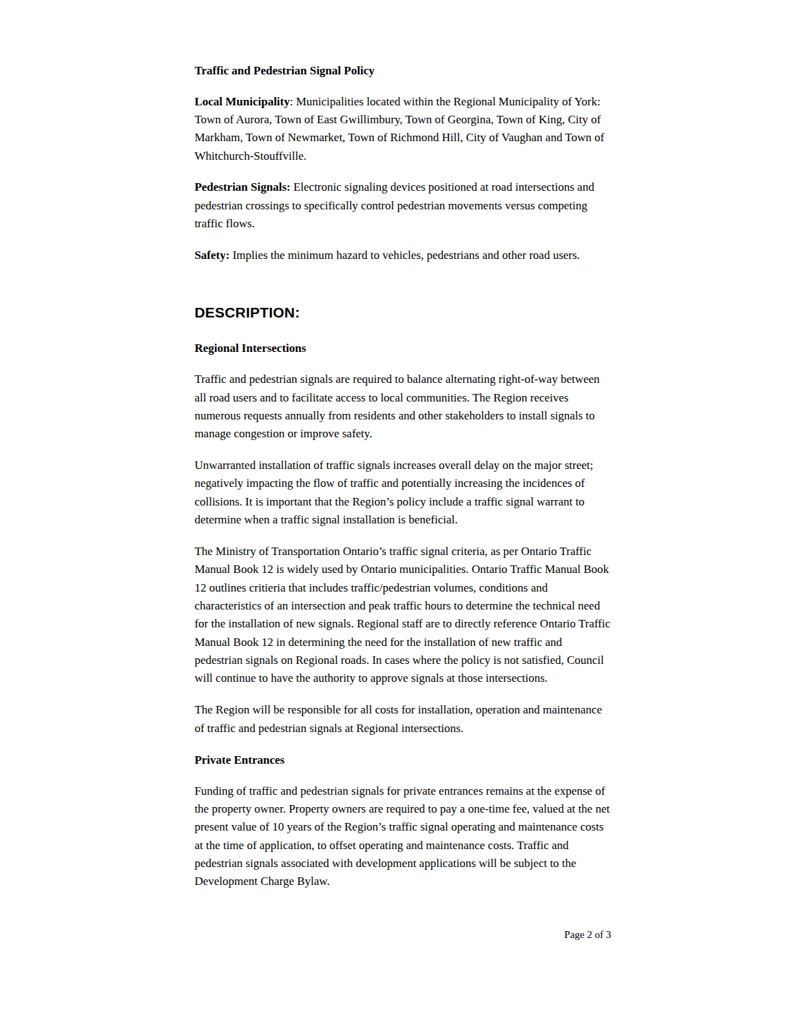Traffic and Pedestrian Signal Policy
Local Municipality: Municipalities located within the Regional Municipality of York: Town of Aurora, Town of East Gwillimbury, Town of Georgina, Town of King, City of Markham, Town of Newmarket, Town of Richmond Hill, City of Vaughan and Town of Whitchurch-Stouffville.
Pedestrian Signals: Electronic signaling devices positioned at road intersections and pedestrian crossings to specifically control pedestrian movements versus competing traffic flows.
Safety: Implies the minimum hazard to vehicles, pedestrians and other road users.
DESCRIPTION:
Regional Intersections
Traffic and pedestrian signals are required to balance alternating right-of-way between all road users and to facilitate access to local communities. The Region receives numerous requests annually from residents and other stakeholders to install signals to manage congestion or improve safety.
Unwarranted installation of traffic signals increases overall delay on the major street; negatively impacting the flow of traffic and potentially increasing the incidences of collisions. It is important that the Region’s policy include a traffic signal warrant to determine when a traffic signal installation is beneficial.
The Ministry of Transportation Ontario’s traffic signal criteria, as per Ontario Traffic Manual Book 12 is widely used by Ontario municipalities. Ontario Traffic Manual Book 12 outlines critieria that includes traffic/pedestrian volumes, conditions and characteristics of an intersection and peak traffic hours to determine the technical need for the installation of new signals. Regional staff are to directly reference Ontario Traffic Manual Book 12 in determining the need for the installation of new traffic and pedestrian signals on Regional roads. In cases where the policy is not satisfied, Council will continue to have the authority to approve signals at those intersections.
The Region will be responsible for all costs for installation, operation and maintenance of traffic and pedestrian signals at Regional intersections.
Private Entrances
Funding of traffic and pedestrian signals for private entrances remains at the expense of the property owner. Property owners are required to pay a one-time fee, valued at the net present value of 10 years of the Region’s traffic signal operating and maintenance costs at the time of application, to offset operating and maintenance costs. Traffic and pedestrian signals associated with development applications will be subject to the Development Charge Bylaw.
Page 2 of 3